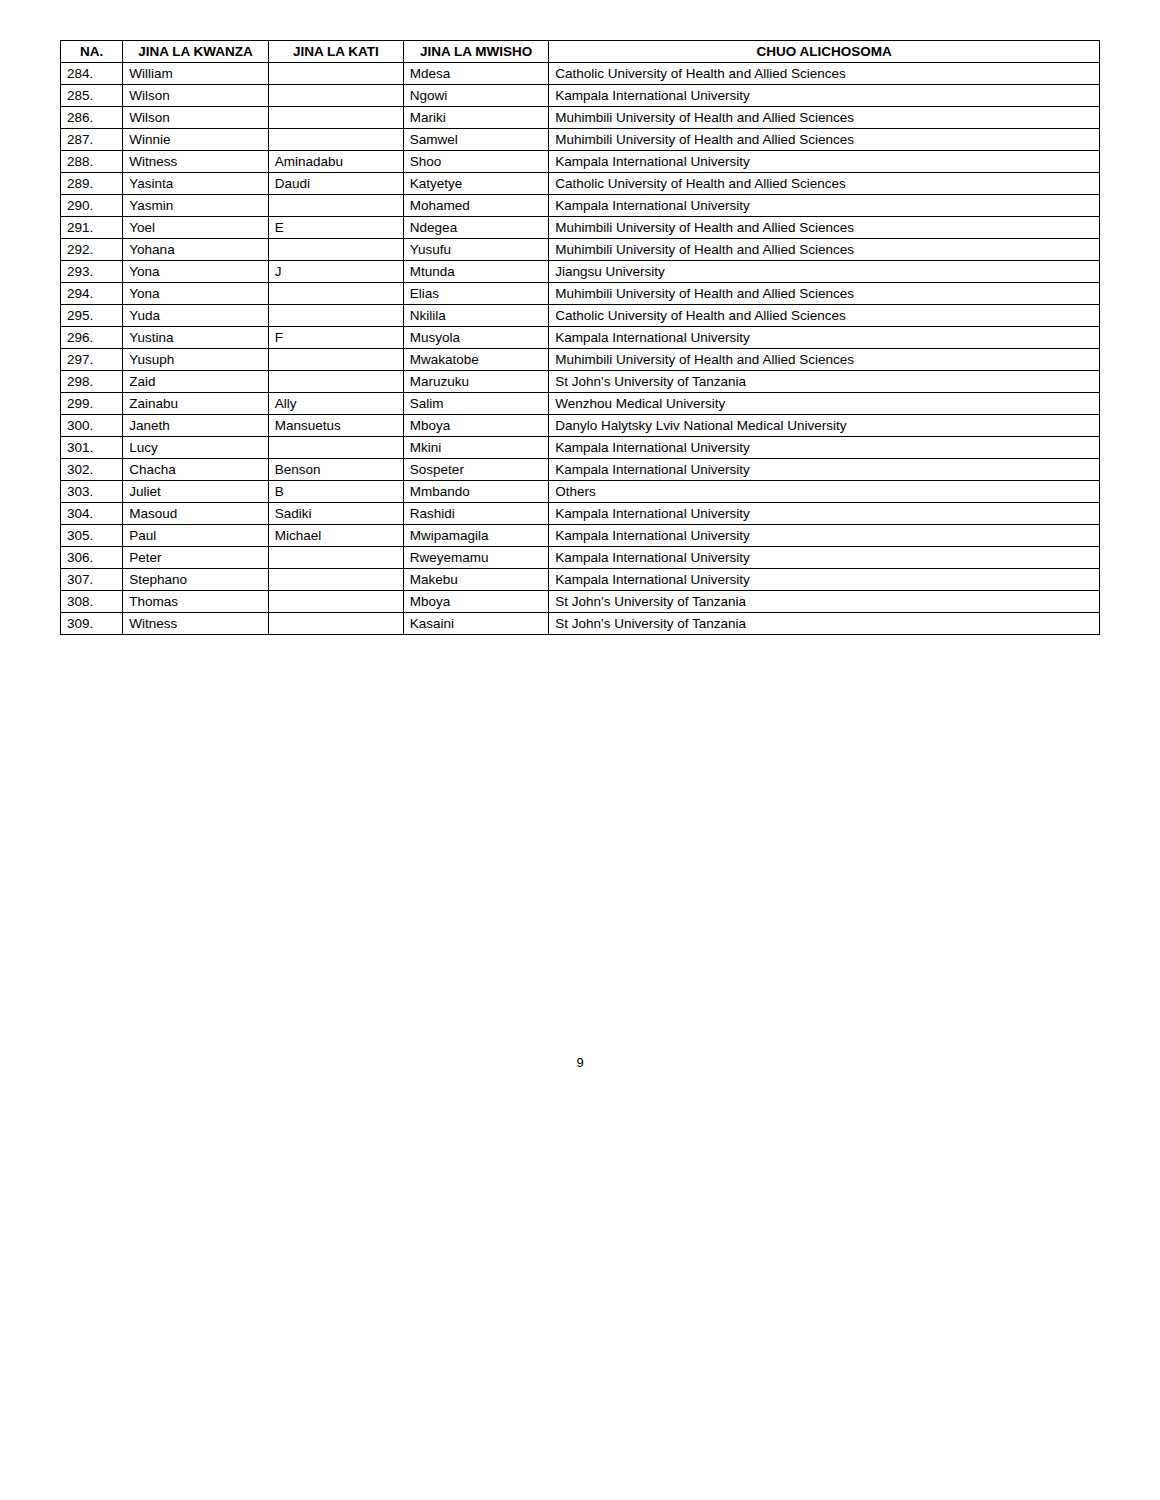| NA. | JINA LA KWANZA | JINA LA KATI | JINA LA MWISHO | CHUO ALICHOSOMA |
| --- | --- | --- | --- | --- |
| 284. | William | | Mdesa | Catholic University of Health and Allied Sciences |
| 285. | Wilson | | Ngowi | Kampala International University |
| 286. | Wilson | | Mariki | Muhimbili University of Health and Allied Sciences |
| 287. | Winnie | | Samwel | Muhimbili University of Health and Allied Sciences |
| 288. | Witness | Aminadabu | Shoo | Kampala International University |
| 289. | Yasinta | Daudi | Katyetye | Catholic University of Health and Allied Sciences |
| 290. | Yasmin | | Mohamed | Kampala International University |
| 291. | Yoel | E | Ndegea | Muhimbili University of Health and Allied Sciences |
| 292. | Yohana | | Yusufu | Muhimbili University of Health and Allied Sciences |
| 293. | Yona | J | Mtunda | Jiangsu University |
| 294. | Yona | | Elias | Muhimbili University of Health and Allied Sciences |
| 295. | Yuda | | Nkilila | Catholic University of Health and Allied Sciences |
| 296. | Yustina | F | Musyola | Kampala International University |
| 297. | Yusuph | | Mwakatobe | Muhimbili University of Health and Allied Sciences |
| 298. | Zaid | | Maruzuku | St John's University of Tanzania |
| 299. | Zainabu | Ally | Salim | Wenzhou Medical University |
| 300. | Janeth | Mansuetus | Mboya | Danylo Halytsky Lviv National Medical University |
| 301. | Lucy | | Mkini | Kampala International University |
| 302. | Chacha | Benson | Sospeter | Kampala International University |
| 303. | Juliet | B | Mmbando | Others |
| 304. | Masoud | Sadiki | Rashidi | Kampala International University |
| 305. | Paul | Michael | Mwipamagila | Kampala International University |
| 306. | Peter | | Rweyemamu | Kampala International University |
| 307. | Stephano | | Makebu | Kampala International University |
| 308. | Thomas | | Mboya | St John's University of Tanzania |
| 309. | Witness | | Kasaini | St John's University of Tanzania |
9